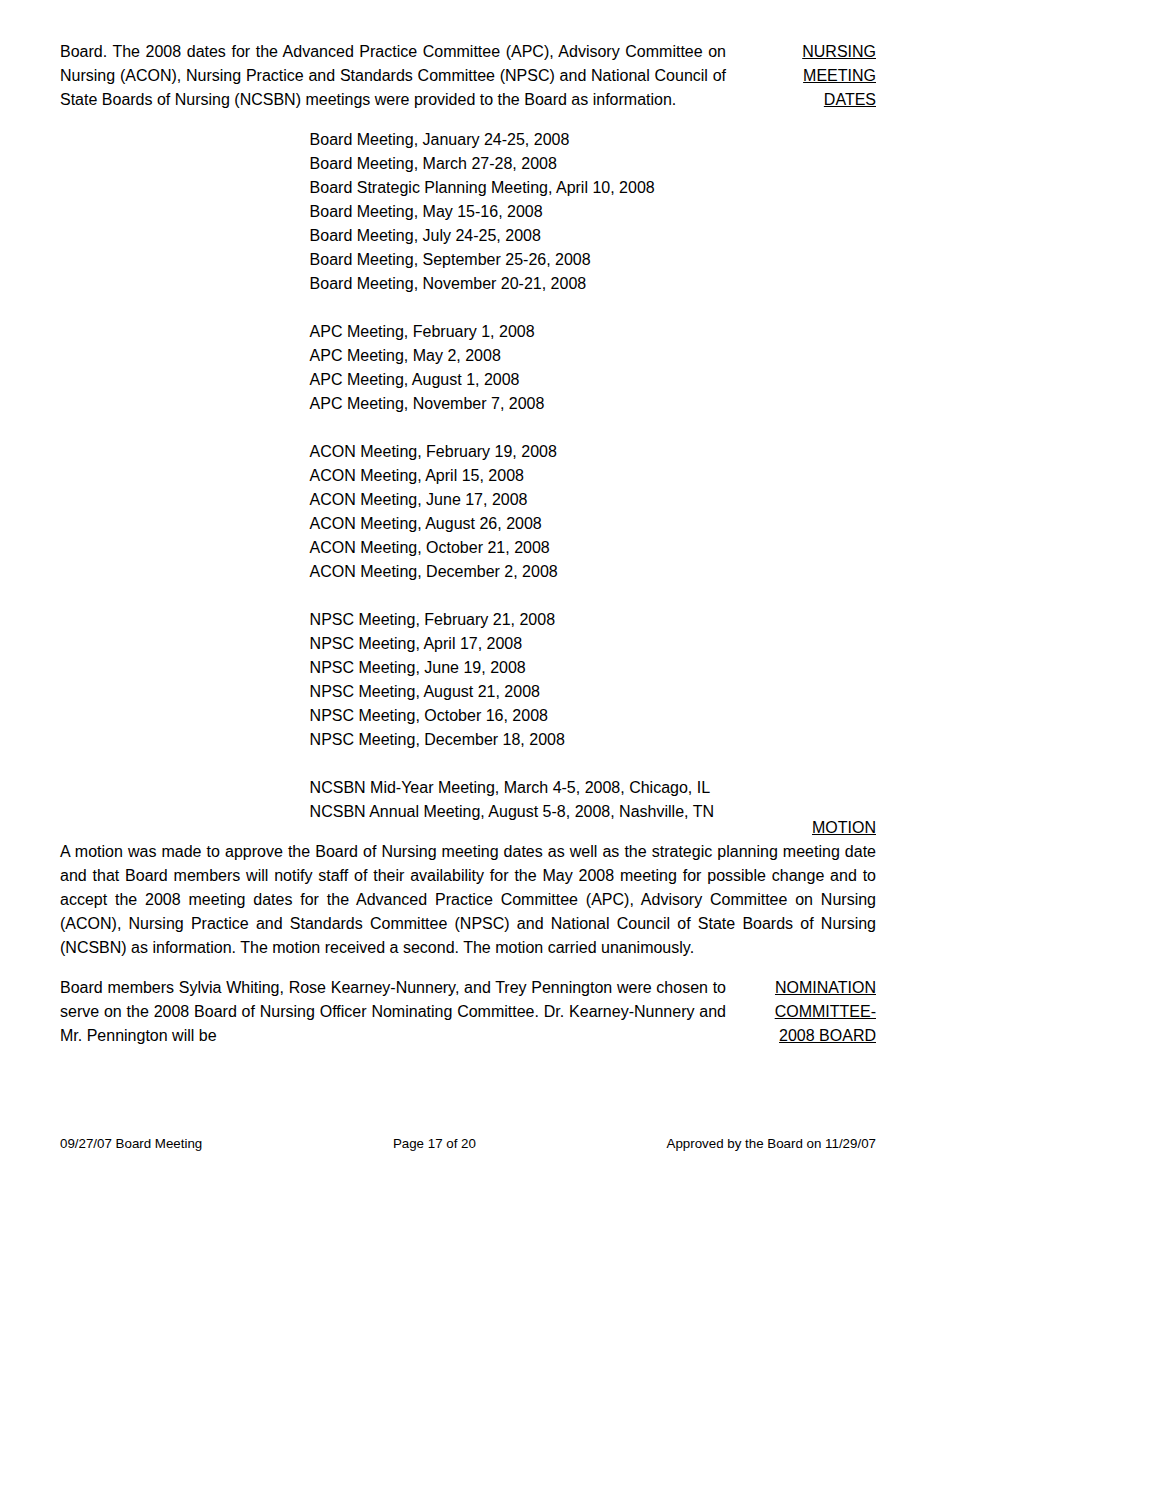Board. The 2008 dates for the Advanced Practice Committee (APC), Advisory Committee on Nursing (ACON), Nursing Practice and Standards Committee (NPSC) and National Council of State Boards of Nursing (NCSBN) meetings were provided to the Board as information.
NURSING
MEETING
DATES
Board Meeting, January 24-25, 2008
Board Meeting, March 27-28, 2008
Board Strategic Planning Meeting, April 10, 2008
Board Meeting, May 15-16, 2008
Board Meeting, July 24-25, 2008
Board Meeting, September 25-26, 2008
Board Meeting, November 20-21, 2008
APC Meeting, February 1, 2008
APC Meeting, May 2, 2008
APC Meeting, August 1, 2008
APC Meeting, November 7, 2008
ACON Meeting, February 19, 2008
ACON Meeting, April 15, 2008
ACON Meeting, June 17, 2008
ACON Meeting, August 26, 2008
ACON Meeting, October 21, 2008
ACON Meeting, December 2, 2008
NPSC Meeting, February 21, 2008
NPSC Meeting, April 17, 2008
NPSC Meeting, June 19, 2008
NPSC Meeting, August 21, 2008
NPSC Meeting, October 16, 2008
NPSC Meeting, December 18, 2008
NCSBN Mid-Year Meeting, March 4-5, 2008, Chicago, IL
NCSBN Annual Meeting, August 5-8, 2008, Nashville, TN
MOTION
A motion was made to approve the Board of Nursing meeting dates as well as the strategic planning meeting date and that Board members will notify staff of their availability for the May 2008 meeting for possible change and to accept the 2008 meeting dates for the Advanced Practice Committee (APC), Advisory Committee on Nursing (ACON), Nursing Practice and Standards Committee (NPSC) and National Council of State Boards of Nursing (NCSBN) as information. The motion received a second. The motion carried unanimously.
Board members Sylvia Whiting, Rose Kearney-Nunnery, and Trey Pennington were chosen to serve on the 2008 Board of Nursing Officer Nominating Committee. Dr. Kearney-Nunnery and Mr. Pennington will be
NOMINATION
COMMITTEE-
2008 BOARD
09/27/07 Board Meeting Page 17 of 20 Approved by the Board on 11/29/07